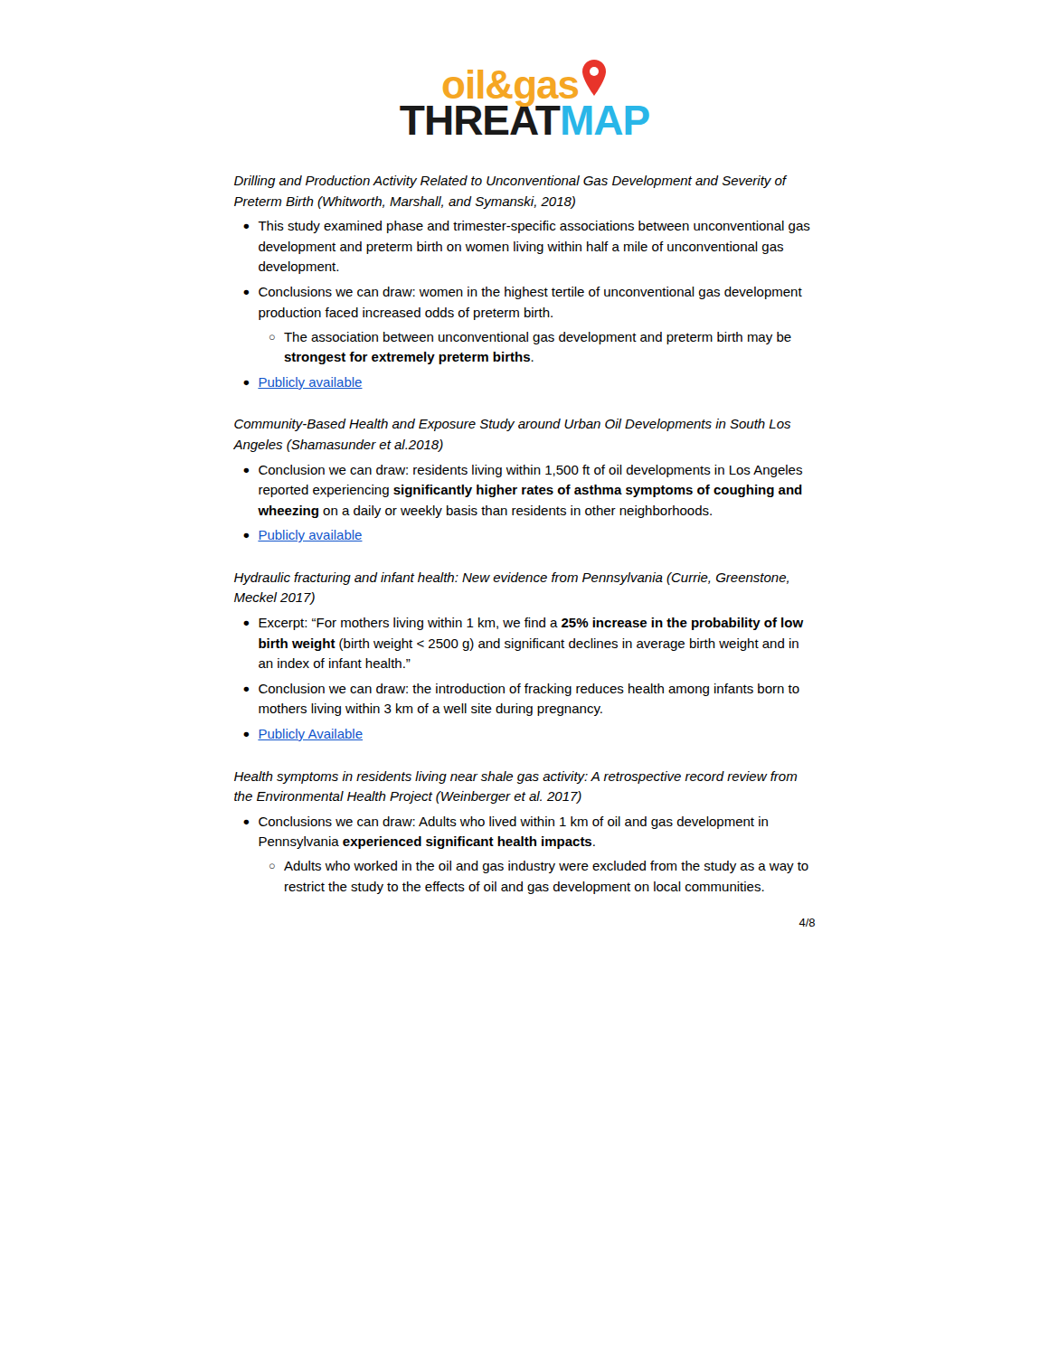oil&gas
THREAT MAP
Drilling and Production Activity Related to Unconventional Gas Development and Severity of Preterm Birth (Whitworth, Marshall, and Symanski, 2018)
This study examined phase and trimester-specific associations between unconventional gas development and preterm birth on women living within half a mile of unconventional gas development.
Conclusions we can draw: women in the highest tertile of unconventional gas development production faced increased odds of preterm birth.
The association between unconventional gas development and preterm birth may be strongest for extremely preterm births.
Publicly available
Community-Based Health and Exposure Study around Urban Oil Developments in South Los Angeles (Shamasunder et al.2018)
Conclusion we can draw: residents living within 1,500 ft of oil developments in Los Angeles reported experiencing significantly higher rates of asthma symptoms of coughing and wheezing on a daily or weekly basis than residents in other neighborhoods.
Publicly available
Hydraulic fracturing and infant health: New evidence from Pennsylvania (Currie, Greenstone, Meckel 2017)
Excerpt: “For mothers living within 1 km, we find a 25% increase in the probability of low birth weight (birth weight < 2500 g) and significant declines in average birth weight and in an index of infant health.”
Conclusion we can draw: the introduction of fracking reduces health among infants born to mothers living within 3 km of a well site during pregnancy.
Publicly Available
Health symptoms in residents living near shale gas activity: A retrospective record review from the Environmental Health Project (Weinberger et al. 2017)
Conclusions we can draw: Adults who lived within 1 km of oil and gas development in Pennsylvania experienced significant health impacts.
Adults who worked in the oil and gas industry were excluded from the study as a way to restrict the study to the effects of oil and gas development on local communities.
4/8